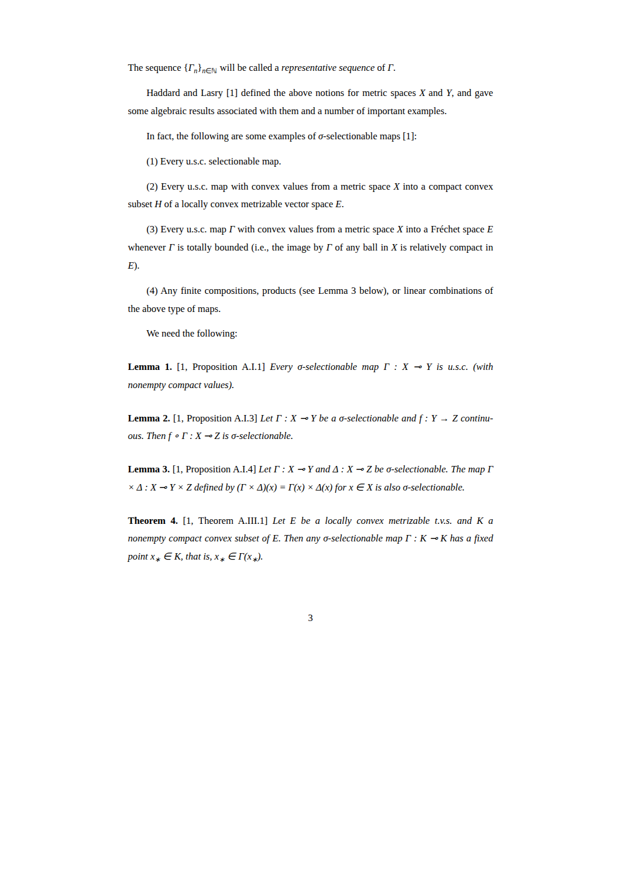The sequence {Γn}n∈ℕ will be called a representative sequence of Γ.
Haddard and Lasry [1] defined the above notions for metric spaces X and Y, and gave some algebraic results associated with them and a number of important examples.
In fact, the following are some examples of σ-selectionable maps [1]:
(1) Every u.s.c. selectionable map.
(2) Every u.s.c. map with convex values from a metric space X into a compact convex subset H of a locally convex metrizable vector space E.
(3) Every u.s.c. map Γ with convex values from a metric space X into a Fréchet space E whenever Γ is totally bounded (i.e., the image by Γ of any ball in X is relatively compact in E).
(4) Any finite compositions, products (see Lemma 3 below), or linear combinations of the above type of maps.
We need the following:
Lemma 1. [1, Proposition A.I.1] Every σ-selectionable map Γ : X ⊸ Y is u.s.c. (with nonempty compact values).
Lemma 2. [1, Proposition A.I.3] Let Γ : X ⊸ Y be a σ-selectionable and f : Y → Z continuous. Then f ∘ Γ : X ⊸ Z is σ-selectionable.
Lemma 3. [1, Proposition A.I.4] Let Γ : X ⊸ Y and Δ : X ⊸ Z be σ-selectionable. The map Γ × Δ : X ⊸ Y × Z defined by (Γ × Δ)(x) = Γ(x) × Δ(x) for x ∈ X is also σ-selectionable.
Theorem 4. [1, Theorem A.III.1] Let E be a locally convex metrizable t.v.s. and K a nonempty compact convex subset of E. Then any σ-selectionable map Γ : K ⊸ K has a fixed point x∗ ∈ K, that is, x∗ ∈ Γ(x∗).
3